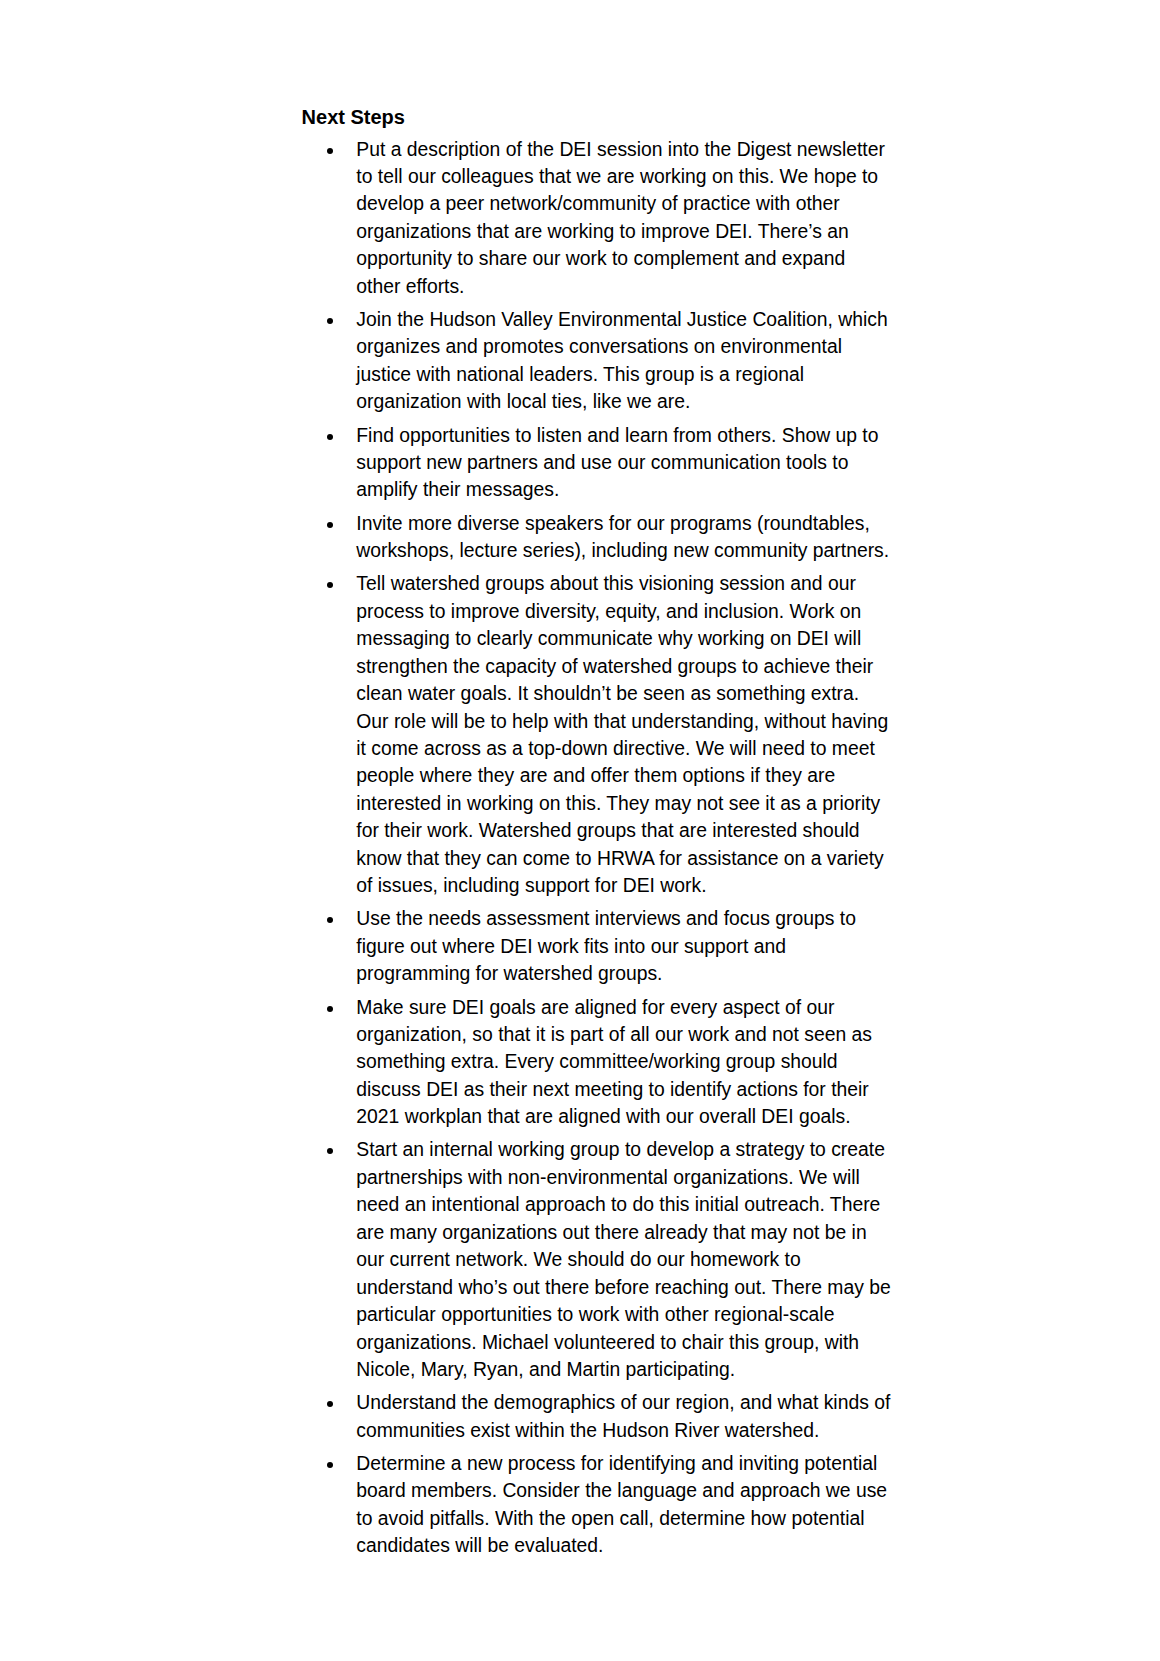Next Steps
Put a description of the DEI session into the Digest newsletter to tell our colleagues that we are working on this. We hope to develop a peer network/community of practice with other organizations that are working to improve DEI. There’s an opportunity to share our work to complement and expand other efforts.
Join the Hudson Valley Environmental Justice Coalition, which organizes and promotes conversations on environmental justice with national leaders. This group is a regional organization with local ties, like we are.
Find opportunities to listen and learn from others. Show up to support new partners and use our communication tools to amplify their messages.
Invite more diverse speakers for our programs (roundtables, workshops, lecture series), including new community partners.
Tell watershed groups about this visioning session and our process to improve diversity, equity, and inclusion. Work on messaging to clearly communicate why working on DEI will strengthen the capacity of watershed groups to achieve their clean water goals. It shouldn’t be seen as something extra. Our role will be to help with that understanding, without having it come across as a top-down directive. We will need to meet people where they are and offer them options if they are interested in working on this. They may not see it as a priority for their work. Watershed groups that are interested should know that they can come to HRWA for assistance on a variety of issues, including support for DEI work.
Use the needs assessment interviews and focus groups to figure out where DEI work fits into our support and programming for watershed groups.
Make sure DEI goals are aligned for every aspect of our organization, so that it is part of all our work and not seen as something extra. Every committee/working group should discuss DEI as their next meeting to identify actions for their 2021 workplan that are aligned with our overall DEI goals.
Start an internal working group to develop a strategy to create partnerships with non-environmental organizations. We will need an intentional approach to do this initial outreach. There are many organizations out there already that may not be in our current network. We should do our homework to understand who’s out there before reaching out. There may be particular opportunities to work with other regional-scale organizations. Michael volunteered to chair this group, with Nicole, Mary, Ryan, and Martin participating.
Understand the demographics of our region, and what kinds of communities exist within the Hudson River watershed.
Determine a new process for identifying and inviting potential board members. Consider the language and approach we use to avoid pitfalls. With the open call, determine how potential candidates will be evaluated.